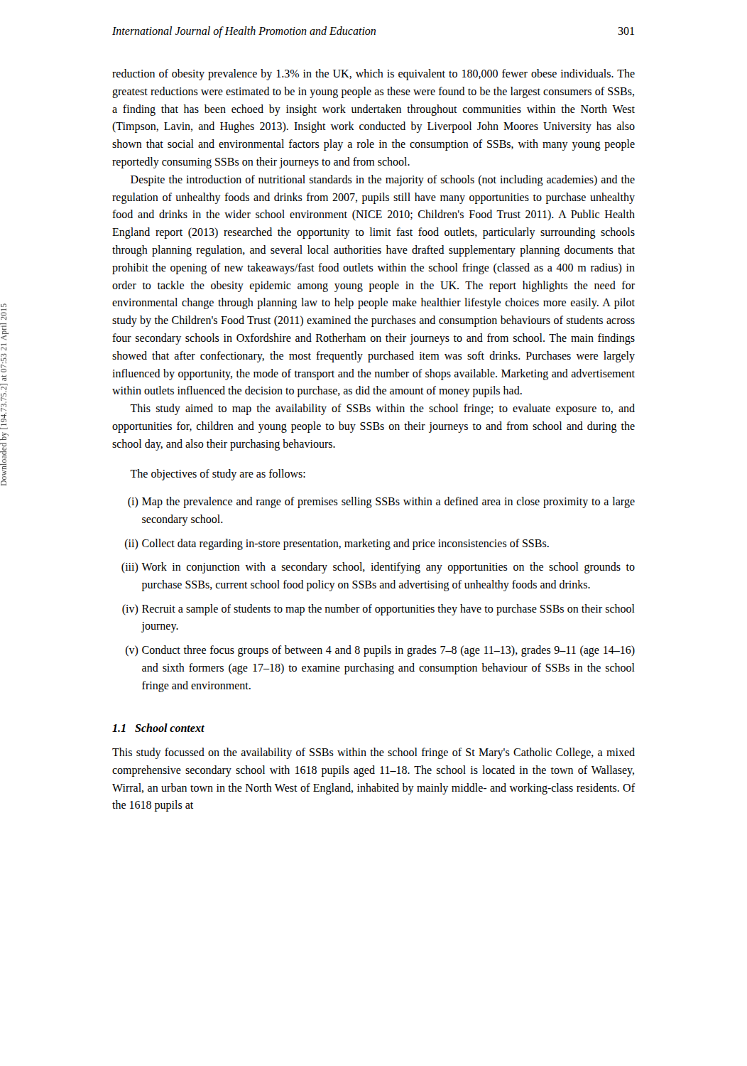Downloaded by [194.73.75.2] at 07:53 21 April 2015
International Journal of Health Promotion and Education 301
reduction of obesity prevalence by 1.3% in the UK, which is equivalent to 180,000 fewer obese individuals. The greatest reductions were estimated to be in young people as these were found to be the largest consumers of SSBs, a finding that has been echoed by insight work undertaken throughout communities within the North West (Timpson, Lavin, and Hughes 2013). Insight work conducted by Liverpool John Moores University has also shown that social and environmental factors play a role in the consumption of SSBs, with many young people reportedly consuming SSBs on their journeys to and from school.
Despite the introduction of nutritional standards in the majority of schools (not including academies) and the regulation of unhealthy foods and drinks from 2007, pupils still have many opportunities to purchase unhealthy food and drinks in the wider school environment (NICE 2010; Children's Food Trust 2011). A Public Health England report (2013) researched the opportunity to limit fast food outlets, particularly surrounding schools through planning regulation, and several local authorities have drafted supplementary planning documents that prohibit the opening of new takeaways/fast food outlets within the school fringe (classed as a 400 m radius) in order to tackle the obesity epidemic among young people in the UK. The report highlights the need for environmental change through planning law to help people make healthier lifestyle choices more easily. A pilot study by the Children's Food Trust (2011) examined the purchases and consumption behaviours of students across four secondary schools in Oxfordshire and Rotherham on their journeys to and from school. The main findings showed that after confectionary, the most frequently purchased item was soft drinks. Purchases were largely influenced by opportunity, the mode of transport and the number of shops available. Marketing and advertisement within outlets influenced the decision to purchase, as did the amount of money pupils had.
This study aimed to map the availability of SSBs within the school fringe; to evaluate exposure to, and opportunities for, children and young people to buy SSBs on their journeys to and from school and during the school day, and also their purchasing behaviours.
The objectives of study are as follows:
Map the prevalence and range of premises selling SSBs within a defined area in close proximity to a large secondary school.
Collect data regarding in-store presentation, marketing and price inconsistencies of SSBs.
Work in conjunction with a secondary school, identifying any opportunities on the school grounds to purchase SSBs, current school food policy on SSBs and advertising of unhealthy foods and drinks.
Recruit a sample of students to map the number of opportunities they have to purchase SSBs on their school journey.
Conduct three focus groups of between 4 and 8 pupils in grades 7–8 (age 11–13), grades 9–11 (age 14–16) and sixth formers (age 17–18) to examine purchasing and consumption behaviour of SSBs in the school fringe and environment.
1.1 School context
This study focussed on the availability of SSBs within the school fringe of St Mary's Catholic College, a mixed comprehensive secondary school with 1618 pupils aged 11–18. The school is located in the town of Wallasey, Wirral, an urban town in the North West of England, inhabited by mainly middle- and working-class residents. Of the 1618 pupils at